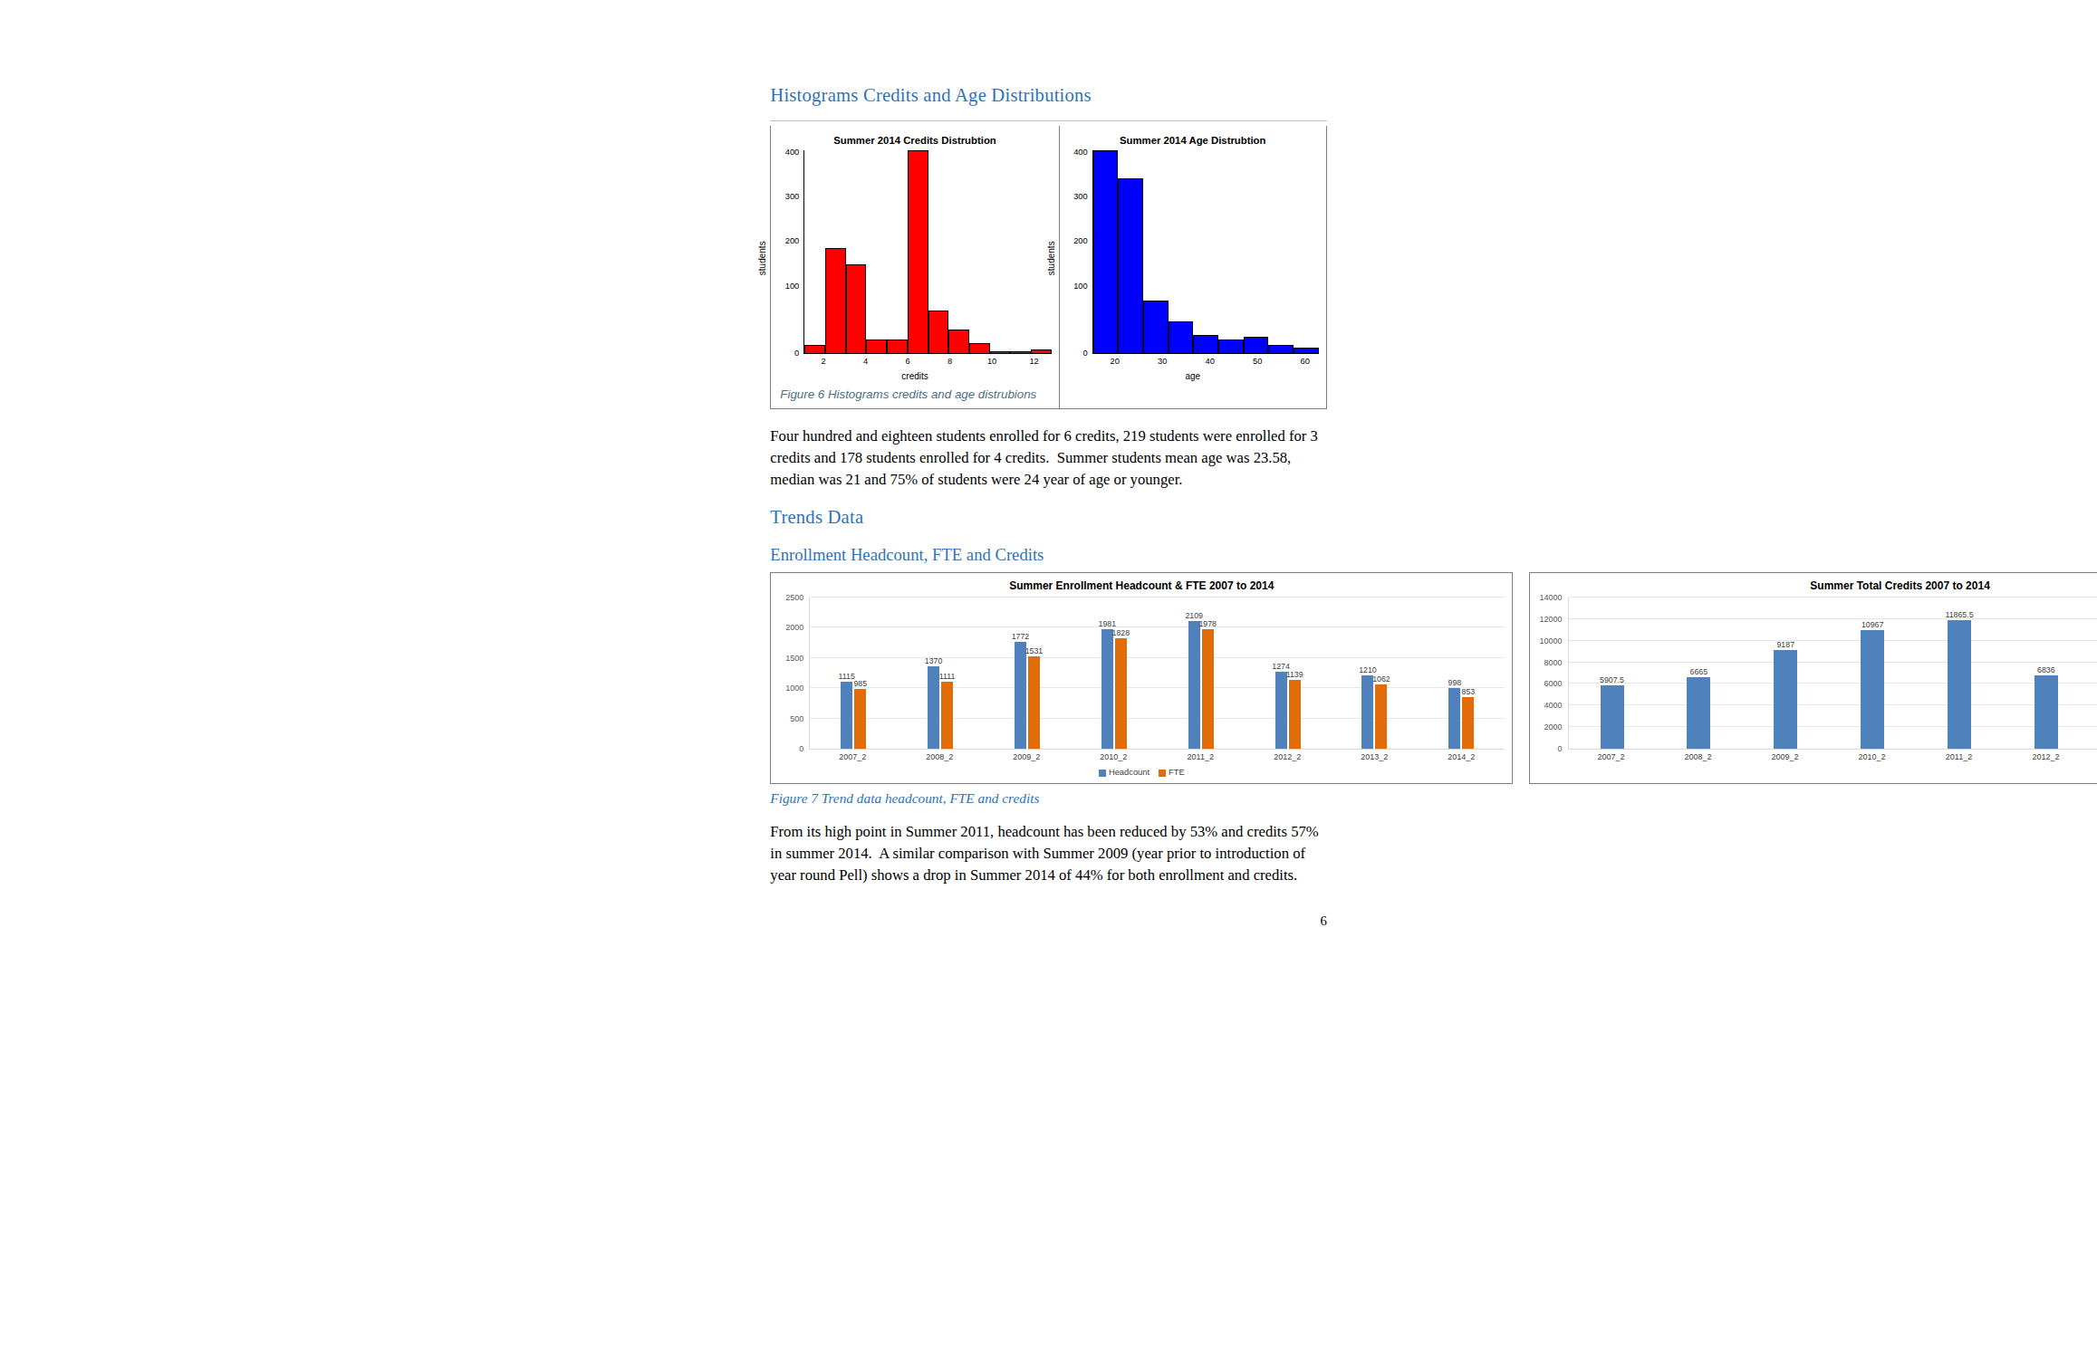Histograms Credits and Age Distributions
Summer 2014 Credits Distrubtion
0 100 200 300 400
students
2 4 6 8 10 12
credits
Figure 6 Histograms credits and age distrubions
Summer 2014 Age Distrubtion
0 100 200 300 400
students
20 30 40 50 60
age
Four hundred and eighteen students enrolled for 6 credits, 219 students were enrolled for 3 credits and 178 students enrolled for 4 credits. Summer students mean age was 23.58, median was 21 and 75% of students were 24 year of age or younger.
Trends Data
Enrollment Headcount, FTE and Credits
Summer Enrollment Headcount & FTE 2007 to 2014
0 500 1000 1500 2000 2500
1115
985
1370
1111
1772
1531
1981
1828
2109
1978
1274
1139
1210
1062
998
853
2007_22008_22009_22010_2 2011_22012_22013_22014_2
Headcount FTE
Summer Total Credits 2007 to 2014
0 2000 4000 6000 8000 10000 12000 14000
5907.5
6665
9187
10967
11865.5
6836
6371
5116
2007_22008_22009_22010_2 2011_22012_22013_22014_2
Figure 7 Trend data headcount, FTE and credits
From its high point in Summer 2011, headcount has been reduced by 53% and credits 57% in summer 2014. A similar comparison with Summer 2009 (year prior to introduction of year round Pell) shows a drop in Summer 2014 of 44% for both enrollment and credits.
6